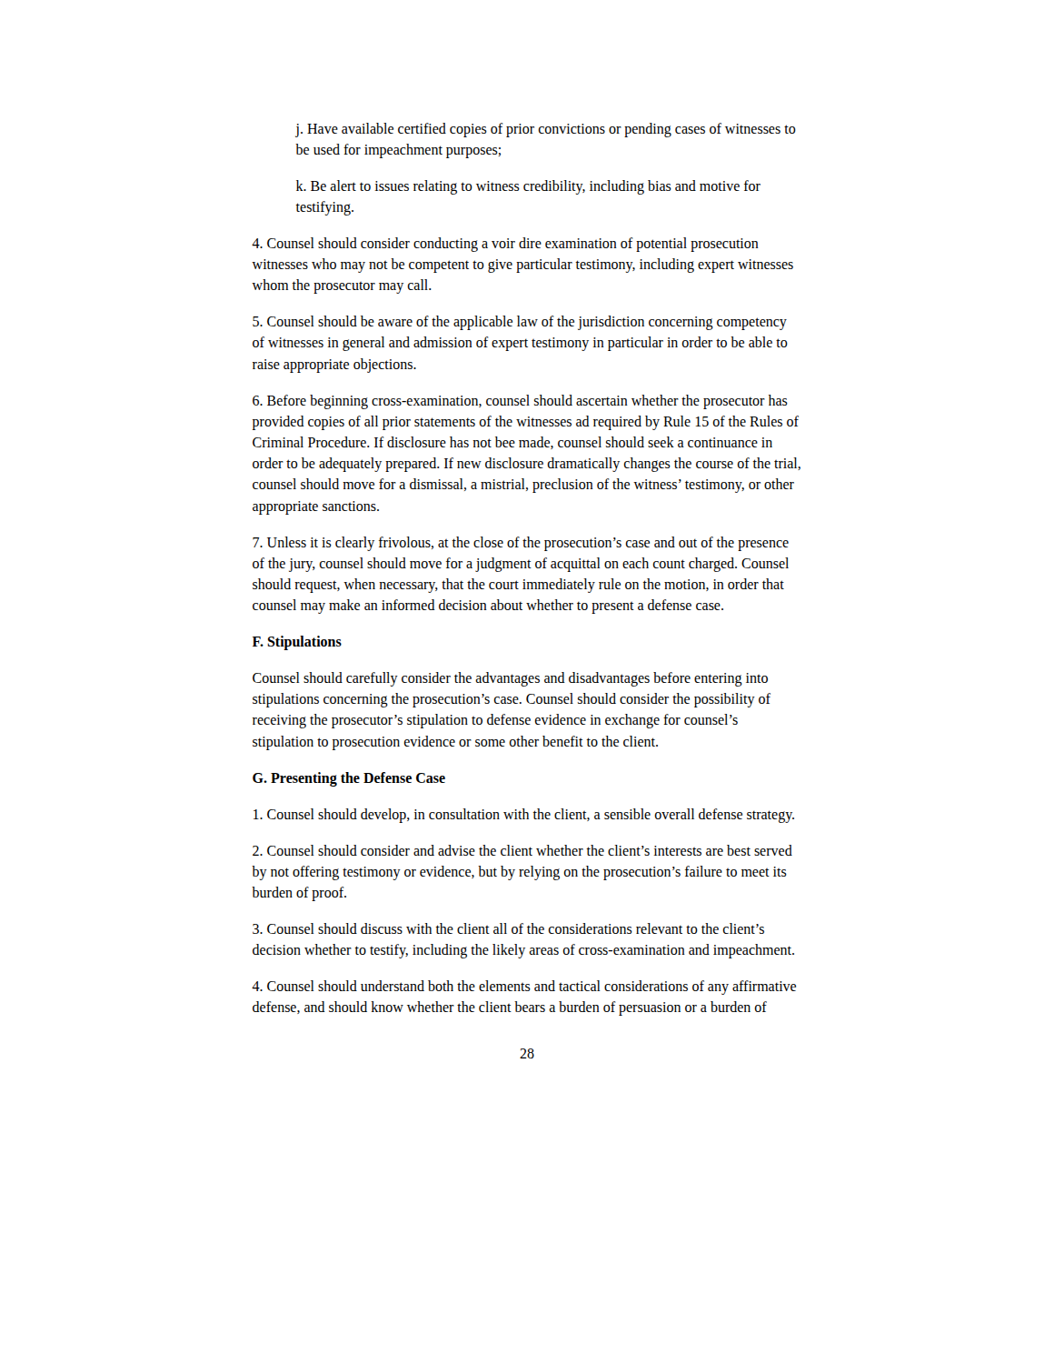j. Have available certified copies of prior convictions or pending cases of witnesses to be used for impeachment purposes;
k. Be alert to issues relating to witness credibility, including bias and motive for testifying.
4. Counsel should consider conducting a voir dire examination of potential prosecution witnesses who may not be competent to give particular testimony, including expert witnesses whom the prosecutor may call.
5. Counsel should be aware of the applicable law of the jurisdiction concerning competency of witnesses in general and admission of expert testimony in particular in order to be able to raise appropriate objections.
6. Before beginning cross-examination, counsel should ascertain whether the prosecutor has provided copies of all prior statements of the witnesses ad required by Rule 15 of the Rules of Criminal Procedure. If disclosure has not bee made, counsel should seek a continuance in order to be adequately prepared. If new disclosure dramatically changes the course of the trial, counsel should move for a dismissal, a mistrial, preclusion of the witness’ testimony, or other appropriate sanctions.
7. Unless it is clearly frivolous, at the close of the prosecution’s case and out of the presence of the jury, counsel should move for a judgment of acquittal on each count charged. Counsel should request, when necessary, that the court immediately rule on the motion, in order that counsel may make an informed decision about whether to present a defense case.
F. Stipulations
Counsel should carefully consider the advantages and disadvantages before entering into stipulations concerning the prosecution’s case. Counsel should consider the possibility of receiving the prosecutor’s stipulation to defense evidence in exchange for counsel’s stipulation to prosecution evidence or some other benefit to the client.
G. Presenting the Defense Case
1. Counsel should develop, in consultation with the client, a sensible overall defense strategy.
2. Counsel should consider and advise the client whether the client’s interests are best served by not offering testimony or evidence, but by relying on the prosecution’s failure to meet its burden of proof.
3. Counsel should discuss with the client all of the considerations relevant to the client’s decision whether to testify, including the likely areas of cross-examination and impeachment.
4. Counsel should understand both the elements and tactical considerations of any affirmative defense, and should know whether the client bears a burden of persuasion or a burden of
28